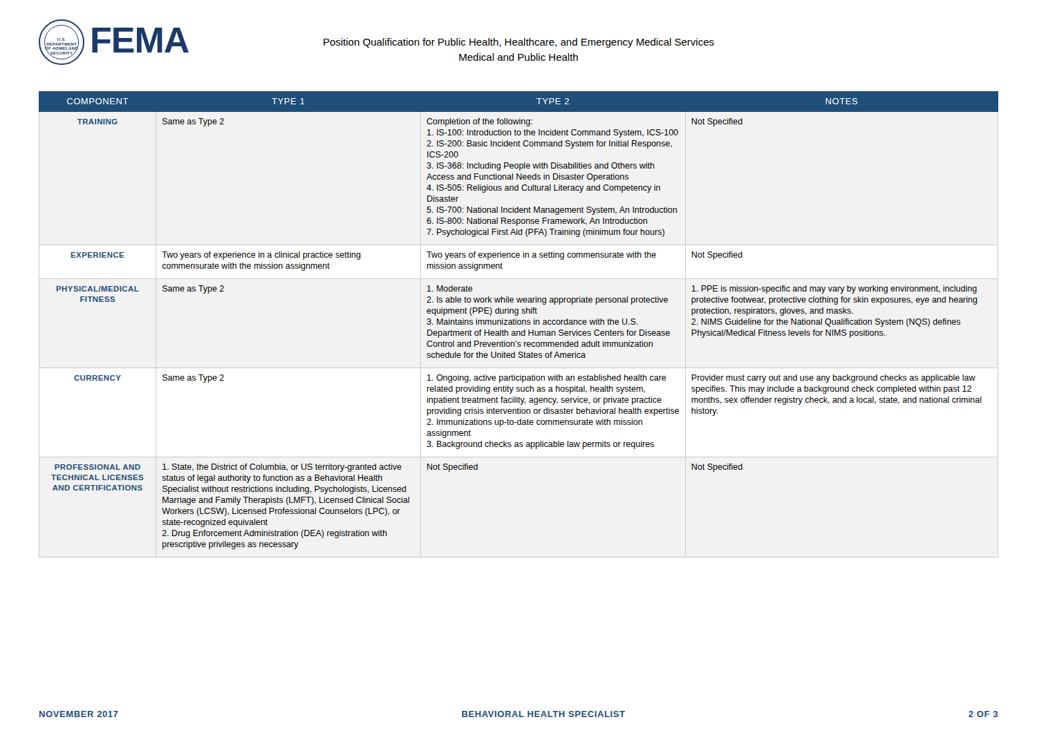U.S.
DEPARTMENT
OF HOMELAND
SECURITY
FEMA
Position Qualification for Public Health, Healthcare, and Emergency Medical Services
Medical and Public Health
| COMPONENT | TYPE 1 | TYPE 2 | NOTES |
| --- | --- | --- | --- |
| TRAINING | Same as Type 2 | Completion of the following: 1. IS-100: Introduction to the Incident Command System, ICS-100 2. IS-200: Basic Incident Command System for Initial Response, ICS-200 3. IS-368: Including People with Disabilities and Others with Access and Functional Needs in Disaster Operations 4. IS-505: Religious and Cultural Literacy and Competency in Disaster 5. IS-700: National Incident Management System, An Introduction 6. IS-800: National Response Framework, An Introduction 7. Psychological First Aid (PFA) Training (minimum four hours) | Not Specified |
| EXPERIENCE | Two years of experience in a clinical practice setting commensurate with the mission assignment | Two years of experience in a setting commensurate with the mission assignment | Not Specified |
| PHYSICAL/MEDICAL FITNESS | Same as Type 2 | 1. Moderate 2. Is able to work while wearing appropriate personal protective equipment (PPE) during shift 3. Maintains immunizations in accordance with the U.S. Department of Health and Human Services Centers for Disease Control and Prevention’s recommended adult immunization schedule for the United States of America | 1. PPE is mission-specific and may vary by working environment, including protective footwear, protective clothing for skin exposures, eye and hearing protection, respirators, gloves, and masks. 2. NIMS Guideline for the National Qualification System (NQS) defines Physical/Medical Fitness levels for NIMS positions. |
| CURRENCY | Same as Type 2 | 1. Ongoing, active participation with an established health care related providing entity such as a hospital, health system, inpatient treatment facility, agency, service, or private practice providing crisis intervention or disaster behavioral health expertise 2. Immunizations up-to-date commensurate with mission assignment 3. Background checks as applicable law permits or requires | Provider must carry out and use any background checks as applicable law specifies. This may include a background check completed within past 12 months, sex offender registry check, and a local, state, and national criminal history. |
| PROFESSIONAL AND TECHNICAL LICENSES AND CERTIFICATIONS | 1. State, the District of Columbia, or US territory-granted active status of legal authority to function as a Behavioral Health Specialist without restrictions including, Psychologists, Licensed Marriage and Family Therapists (LMFT), Licensed Clinical Social Workers (LCSW), Licensed Professional Counselors (LPC), or state-recognized equivalent 2. Drug Enforcement Administration (DEA) registration with prescriptive privileges as necessary | Not Specified | Not Specified |
NOVEMBER 2017 2 OF 3
BEHAVIORAL HEALTH SPECIALIST